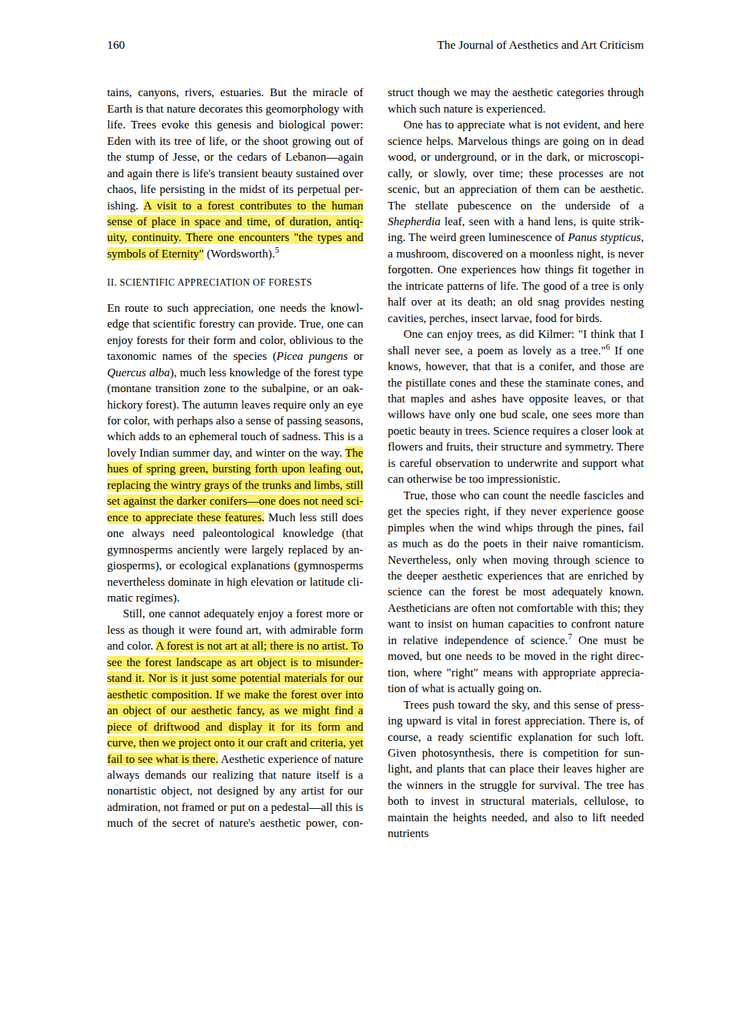160 The Journal of Aesthetics and Art Criticism
tains, canyons, rivers, estuaries. But the miracle of Earth is that nature decorates this geomorphology with life. Trees evoke this genesis and biological power: Eden with its tree of life, or the shoot growing out of the stump of Jesse, or the cedars of Lebanon—again and again there is life's transient beauty sustained over chaos, life persisting in the midst of its perpetual perishing. A visit to a forest contributes to the human sense of place in space and time, of duration, antiquity, continuity. There one encounters "the types and symbols of Eternity" (Wordsworth).5
II. Scientific Appreciation of Forests
En route to such appreciation, one needs the knowledge that scientific forestry can provide. True, one can enjoy forests for their form and color, oblivious to the taxonomic names of the species (Picea pungens or Quercus alba), much less knowledge of the forest type (montane transition zone to the subalpine, or an oak-hickory forest). The autumn leaves require only an eye for color, with perhaps also a sense of passing seasons, which adds to an ephemeral touch of sadness. This is a lovely Indian summer day, and winter on the way. The hues of spring green, bursting forth upon leafing out, replacing the wintry grays of the trunks and limbs, still set against the darker conifers—one does not need science to appreciate these features. Much less still does one always need paleontological knowledge (that gymnosperms anciently were largely replaced by angiosperms), or ecological explanations (gymnosperms nevertheless dominate in high elevation or latitude climatic regimes).
Still, one cannot adequately enjoy a forest more or less as though it were found art, with admirable form and color. A forest is not art at all; there is no artist. To see the forest landscape as art object is to misunderstand it. Nor is it just some potential materials for our aesthetic composition. If we make the forest over into an object of our aesthetic fancy, as we might find a piece of driftwood and display it for its form and curve, then we project onto it our craft and criteria, yet fail to see what is there. Aesthetic experience of nature always demands our realizing that nature itself is a nonartistic object, not designed by any artist for our admiration, not framed or put on a pedestal—all this is much of the secret of nature's aesthetic power, construct though we may the aesthetic categories through which such nature is experienced.
One has to appreciate what is not evident, and here science helps. Marvelous things are going on in dead wood, or underground, or in the dark, or microscopically, or slowly, over time; these processes are not scenic, but an appreciation of them can be aesthetic. The stellate pubescence on the underside of a Shepherdia leaf, seen with a hand lens, is quite striking. The weird green luminescence of Panus stypticus, a mushroom, discovered on a moonless night, is never forgotten. One experiences how things fit together in the intricate patterns of life. The good of a tree is only half over at its death; an old snag provides nesting cavities, perches, insect larvae, food for birds.
One can enjoy trees, as did Kilmer: "I think that I shall never see, a poem as lovely as a tree."6 If one knows, however, that that is a conifer, and those are the pistillate cones and these the staminate cones, and that maples and ashes have opposite leaves, or that willows have only one bud scale, one sees more than poetic beauty in trees. Science requires a closer look at flowers and fruits, their structure and symmetry. There is careful observation to underwrite and support what can otherwise be too impressionistic.
True, those who can count the needle fascicles and get the species right, if they never experience goose pimples when the wind whips through the pines, fail as much as do the poets in their naive romanticism. Nevertheless, only when moving through science to the deeper aesthetic experiences that are enriched by science can the forest be most adequately known. Aestheticians are often not comfortable with this; they want to insist on human capacities to confront nature in relative independence of science.7 One must be moved, but one needs to be moved in the right direction, where "right" means with appropriate appreciation of what is actually going on.
Trees push toward the sky, and this sense of pressing upward is vital in forest appreciation. There is, of course, a ready scientific explanation for such loft. Given photosynthesis, there is competition for sunlight, and plants that can place their leaves higher are the winners in the struggle for survival. The tree has both to invest in structural materials, cellulose, to maintain the heights needed, and also to lift needed nutrients